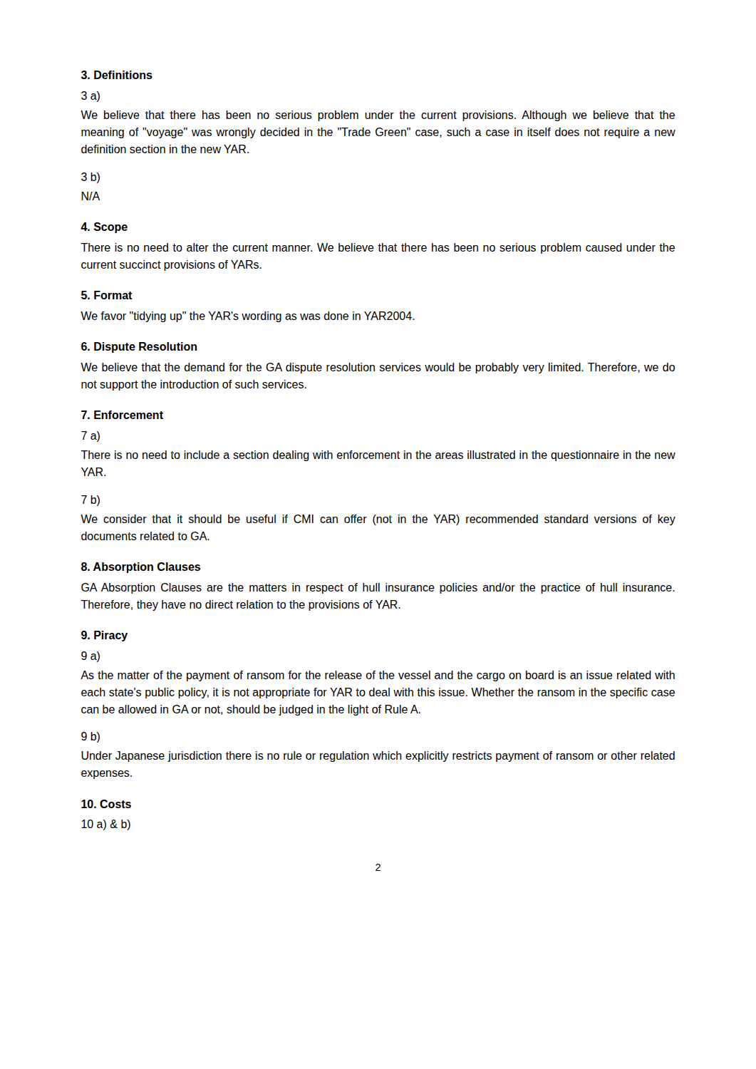3. Definitions
3 a)
We believe that there has been no serious problem under the current provisions. Although we believe that the meaning of "voyage" was wrongly decided in the "Trade Green" case, such a case in itself does not require a new definition section in the new YAR.
3 b)
N/A
4. Scope
There is no need to alter the current manner. We believe that there has been no serious problem caused under the current succinct provisions of YARs.
5. Format
We favor "tidying up" the YAR's wording as was done in YAR2004.
6. Dispute Resolution
We believe that the demand for the GA dispute resolution services would be probably very limited. Therefore, we do not support the introduction of such services.
7. Enforcement
7 a)
There is no need to include a section dealing with enforcement in the areas illustrated in the questionnaire in the new YAR.
7 b)
We consider that it should be useful if CMI can offer (not in the YAR) recommended standard versions of key documents related to GA.
8. Absorption Clauses
GA Absorption Clauses are the matters in respect of hull insurance policies and/or the practice of hull insurance. Therefore, they have no direct relation to the provisions of YAR.
9. Piracy
9 a)
As the matter of the payment of ransom for the release of the vessel and the cargo on board is an issue related with each state's public policy, it is not appropriate for YAR to deal with this issue. Whether the ransom in the specific case can be allowed in GA or not, should be judged in the light of Rule A.
9 b)
Under Japanese jurisdiction there is no rule or regulation which explicitly restricts payment of ransom or other related expenses.
10. Costs
10 a) & b)
2